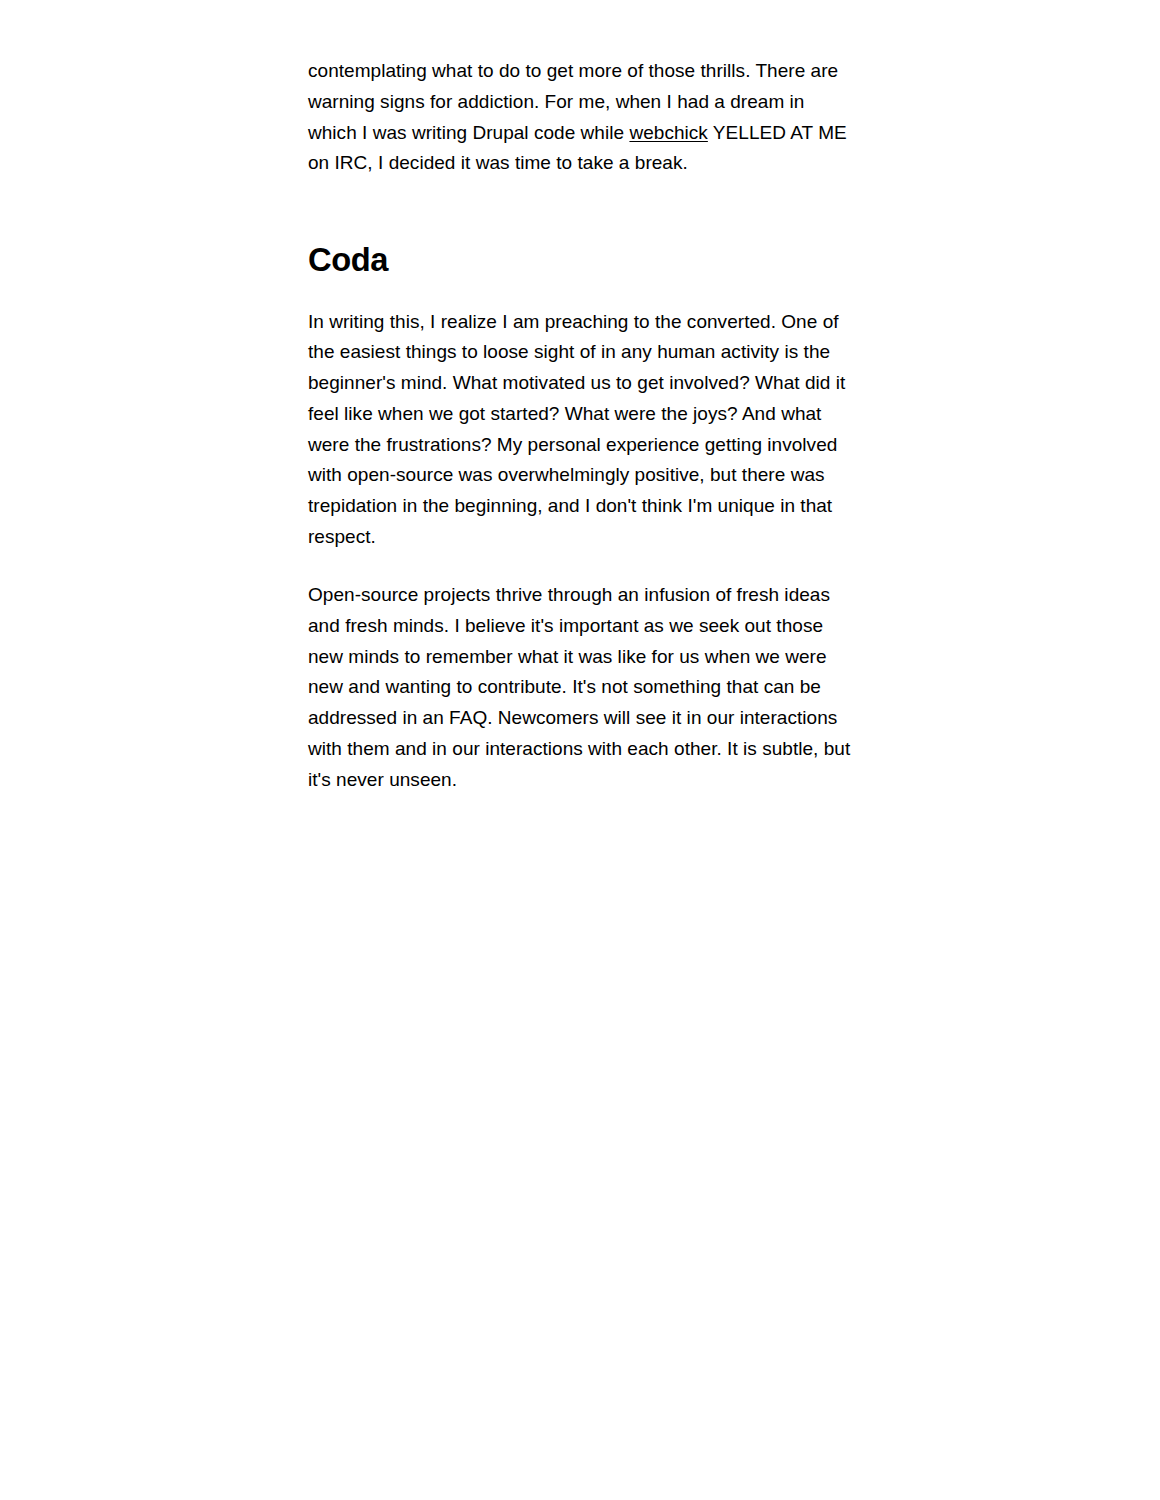contemplating what to do to get more of those thrills. There are warning signs for addiction. For me, when I had a dream in which I was writing Drupal code while webchick YELLED AT ME on IRC, I decided it was time to take a break.
Coda
In writing this, I realize I am preaching to the converted. One of the easiest things to loose sight of in any human activity is the beginner's mind. What motivated us to get involved? What did it feel like when we got started? What were the joys? And what were the frustrations? My personal experience getting involved with open-source was overwhelmingly positive, but there was trepidation in the beginning, and I don't think I'm unique in that respect.
Open-source projects thrive through an infusion of fresh ideas and fresh minds. I believe it's important as we seek out those new minds to remember what it was like for us when we were new and wanting to contribute. It's not something that can be addressed in an FAQ. Newcomers will see it in our interactions with them and in our interactions with each other. It is subtle, but it's never unseen.